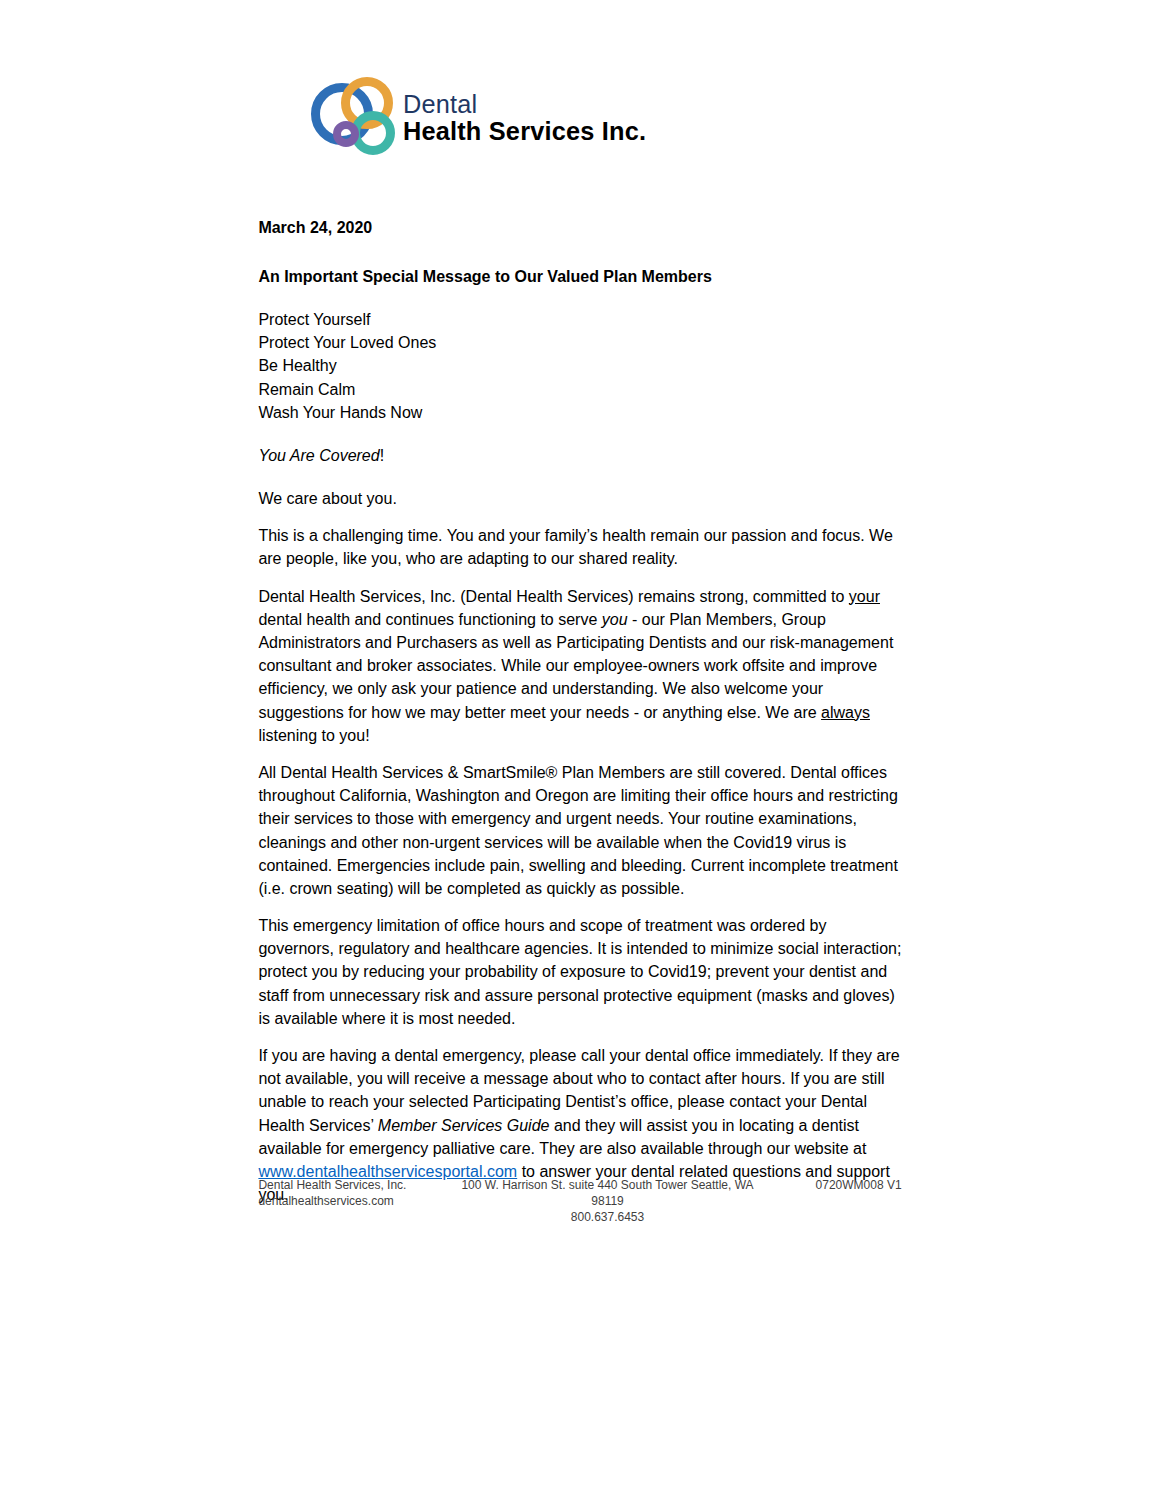Dental
Health Services Inc.
March 24, 2020
An Important Special Message to Our Valued Plan Members
Protect Yourself Protect Your Loved Ones Be Healthy Remain Calm Wash Your Hands Now
You Are Covered!
We care about you.
This is a challenging time. You and your family’s health remain our passion and focus. We are people, like you, who are adapting to our shared reality.
Dental Health Services, Inc. (Dental Health Services) remains strong, committed to your dental health and continues functioning to serve you - our Plan Members, Group Administrators and Purchasers as well as Participating Dentists and our risk-management consultant and broker associates. While our employee-owners work offsite and improve efficiency, we only ask your patience and understanding. We also welcome your suggestions for how we may better meet your needs - or anything else. We are always listening to you!
All Dental Health Services & SmartSmile® Plan Members are still covered. Dental offices throughout California, Washington and Oregon are limiting their office hours and restricting their services to those with emergency and urgent needs. Your routine examinations, cleanings and other non-urgent services will be available when the Covid19 virus is contained. Emergencies include pain, swelling and bleeding. Current incomplete treatment (i.e. crown seating) will be completed as quickly as possible.
This emergency limitation of office hours and scope of treatment was ordered by governors, regulatory and healthcare agencies. It is intended to minimize social interaction; protect you by reducing your probability of exposure to Covid19; prevent your dentist and staff from unnecessary risk and assure personal protective equipment (masks and gloves) is available where it is most needed.
If you are having a dental emergency, please call your dental office immediately. If they are not available, you will receive a message about who to contact after hours. If you are still unable to reach your selected Participating Dentist’s office, please contact your Dental Health Services’ Member Services Guide and they will assist you in locating a dentist available for emergency palliative care. They are also available through our website at www.dentalhealthservicesportal.com to answer your dental related questions and support you.
Dental Health Services, Inc.
dentalhealthservices.com
100 W. Harrison St. suite 440 South Tower Seattle, WA 98119
800.637.6453
0720WM008 V1